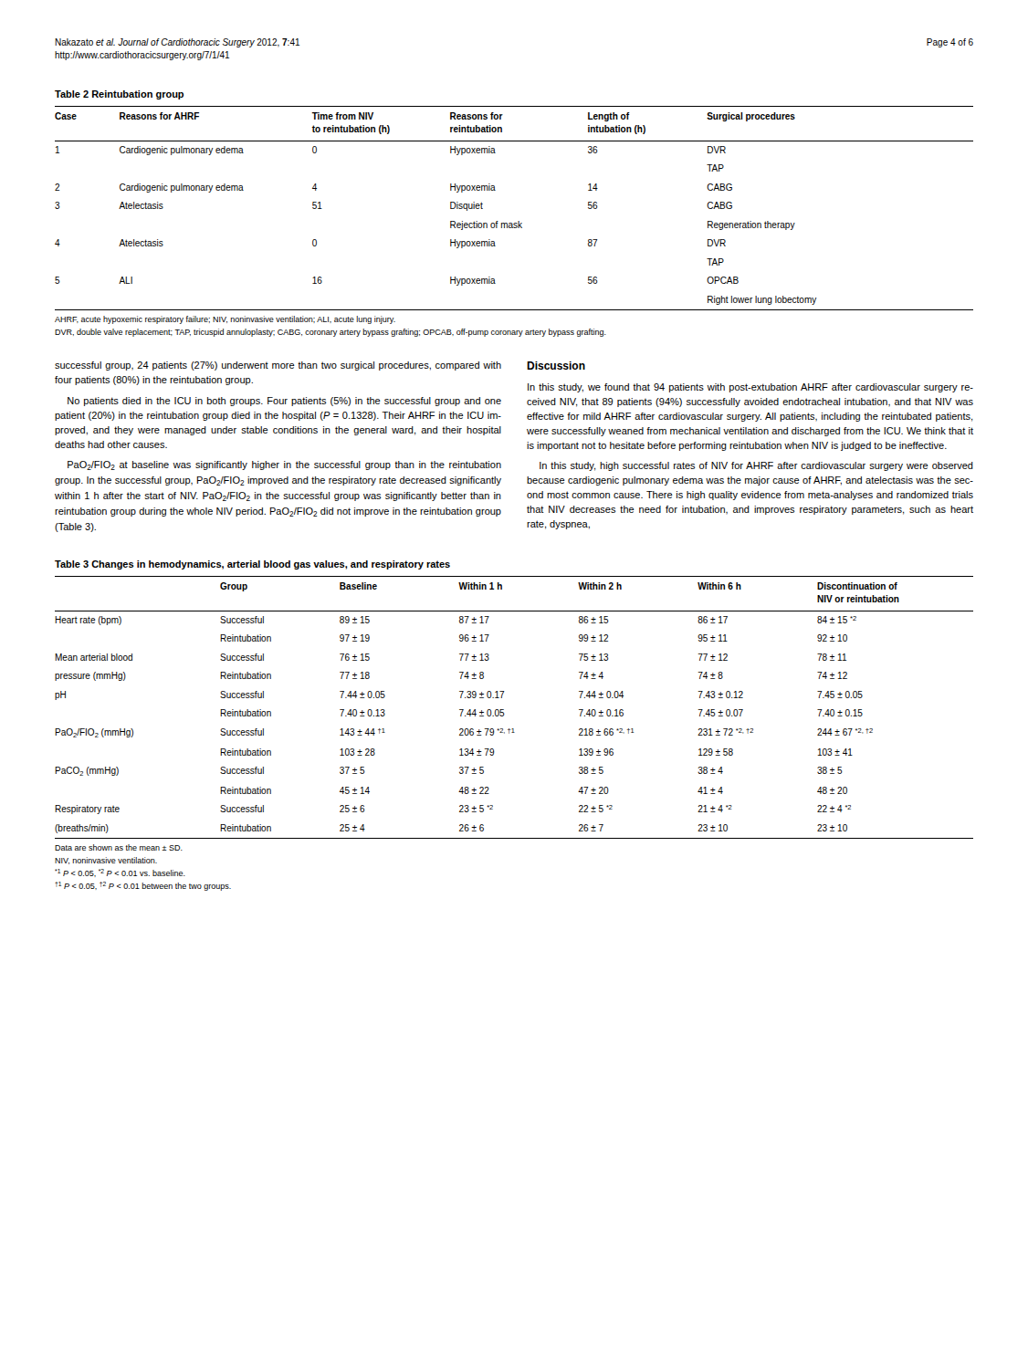Nakazato et al. Journal of Cardiothoracic Surgery 2012, 7:41
http://www.cardiothoracicsurgery.org/7/1/41
Page 4 of 6
Table 2 Reintubation group
| Case | Reasons for AHRF | Time from NIV to reintubation (h) | Reasons for reintubation | Length of intubation (h) | Surgical procedures |
| --- | --- | --- | --- | --- | --- |
| 1 | Cardiogenic pulmonary edema | 0 | Hypoxemia | 36 | DVR |
| | | | | | TAP |
| 2 | Cardiogenic pulmonary edema | 4 | Hypoxemia | 14 | CABG |
| 3 | Atelectasis | 51 | Disquiet | 56 | CABG |
| | | | Rejection of mask | | Regeneration therapy |
| 4 | Atelectasis | 0 | Hypoxemia | 87 | DVR |
| | | | | | TAP |
| 5 | ALI | 16 | Hypoxemia | 56 | OPCAB |
| | | | | | Right lower lung lobectomy |
AHRF, acute hypoxemic respiratory failure; NIV, noninvasive ventilation; ALI, acute lung injury.
DVR, double valve replacement; TAP, tricuspid annuloplasty; CABG, coronary artery bypass grafting; OPCAB, off-pump coronary artery bypass grafting.
successful group, 24 patients (27%) underwent more than two surgical procedures, compared with four patients (80%) in the reintubation group.
No patients died in the ICU in both groups. Four patients (5%) in the successful group and one patient (20%) in the reintubation group died in the hospital (P = 0.1328). Their AHRF in the ICU improved, and they were managed under stable conditions in the general ward, and their hospital deaths had other causes.
PaO2/FIO2 at baseline was significantly higher in the successful group than in the reintubation group. In the successful group, PaO2/FIO2 improved and the respiratory rate decreased significantly within 1 h after the start of NIV. PaO2/FIO2 in the successful group was significantly better than in reintubation group during the whole NIV period. PaO2/FIO2 did not improve in the reintubation group (Table 3).
Discussion
In this study, we found that 94 patients with post-extubation AHRF after cardiovascular surgery received NIV, that 89 patients (94%) successfully avoided endotracheal intubation, and that NIV was effective for mild AHRF after cardiovascular surgery. All patients, including the reintubated patients, were successfully weaned from mechanical ventilation and discharged from the ICU. We think that it is important not to hesitate before performing reintubation when NIV is judged to be ineffective.
In this study, high successful rates of NIV for AHRF after cardiovascular surgery were observed because cardiogenic pulmonary edema was the major cause of AHRF, and atelectasis was the second most common cause. There is high quality evidence from meta-analyses and randomized trials that NIV decreases the need for intubation, and improves respiratory parameters, such as heart rate, dyspnea,
Table 3 Changes in hemodynamics, arterial blood gas values, and respiratory rates
| | Group | Baseline | Within 1 h | Within 2 h | Within 6 h | Discontinuation of NIV or reintubation |
| --- | --- | --- | --- | --- | --- | --- |
| Heart rate (bpm) | Successful | 89 ± 15 | 87 ± 17 | 86 ± 15 | 86 ± 17 | 84 ± 15 *2 |
| | Reintubation | 97 ± 19 | 96 ± 17 | 99 ± 12 | 95 ± 11 | 92 ± 10 |
| Mean arterial blood | Successful | 76 ± 15 | 77 ± 13 | 75 ± 13 | 77 ± 12 | 78 ± 11 |
| pressure (mmHg) | Reintubation | 77 ± 18 | 74 ± 8 | 74 ± 4 | 74 ± 8 | 74 ± 12 |
| pH | Successful | 7.44 ± 0.05 | 7.39 ± 0.17 | 7.44 ± 0.04 | 7.43 ± 0.12 | 7.45 ± 0.05 |
| | Reintubation | 7.40 ± 0.13 | 7.44 ± 0.05 | 7.40 ± 0.16 | 7.45 ± 0.07 | 7.40 ± 0.15 |
| PaO 2 /FIO 2 (mmHg) | Successful | 143 ± 44 †1 | 206 ± 79 *2, †1 | 218 ± 66 *2, †1 | 231 ± 72 *2, †2 | 244 ± 67 *2, †2 |
| | Reintubation | 103 ± 28 | 134 ± 79 | 139 ± 96 | 129 ± 58 | 103 ± 41 |
| PaCO 2 (mmHg) | Successful | 37 ± 5 | 37 ± 5 | 38 ± 5 | 38 ± 4 | 38 ± 5 |
| | Reintubation | 45 ± 14 | 48 ± 22 | 47 ± 20 | 41 ± 4 | 48 ± 20 |
| Respiratory rate | Successful | 25 ± 6 | 23 ± 5 *2 | 22 ± 5 *2 | 21 ± 4 *2 | 22 ± 4 *2 |
| (breaths/min) | Reintubation | 25 ± 4 | 26 ± 6 | 26 ± 7 | 23 ± 10 | 23 ± 10 |
Data are shown as the mean ± SD.
NIV, noninvasive ventilation.
*1 P < 0.05, *2 P < 0.01 vs. baseline.
†1 P < 0.05, †2 P < 0.01 between the two groups.